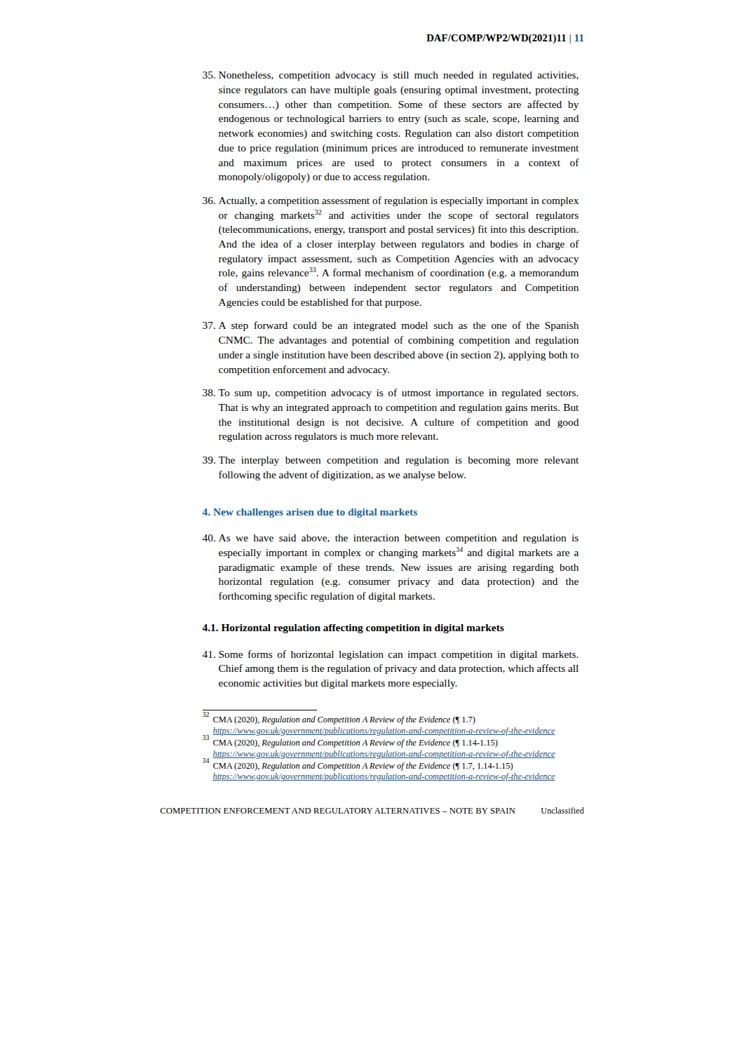DAF/COMP/WP2/WD(2021)11 | 11
35. Nonetheless, competition advocacy is still much needed in regulated activities, since regulators can have multiple goals (ensuring optimal investment, protecting consumers…) other than competition. Some of these sectors are affected by endogenous or technological barriers to entry (such as scale, scope, learning and network economies) and switching costs. Regulation can also distort competition due to price regulation (minimum prices are introduced to remunerate investment and maximum prices are used to protect consumers in a context of monopoly/oligopoly) or due to access regulation.
36. Actually, a competition assessment of regulation is especially important in complex or changing markets32 and activities under the scope of sectoral regulators (telecommunications, energy, transport and postal services) fit into this description. And the idea of a closer interplay between regulators and bodies in charge of regulatory impact assessment, such as Competition Agencies with an advocacy role, gains relevance33. A formal mechanism of coordination (e.g. a memorandum of understanding) between independent sector regulators and Competition Agencies could be established for that purpose.
37. A step forward could be an integrated model such as the one of the Spanish CNMC. The advantages and potential of combining competition and regulation under a single institution have been described above (in section 2), applying both to competition enforcement and advocacy.
38. To sum up, competition advocacy is of utmost importance in regulated sectors. That is why an integrated approach to competition and regulation gains merits. But the institutional design is not decisive. A culture of competition and good regulation across regulators is much more relevant.
39. The interplay between competition and regulation is becoming more relevant following the advent of digitization, as we analyse below.
4. New challenges arisen due to digital markets
40. As we have said above, the interaction between competition and regulation is especially important in complex or changing markets34 and digital markets are a paradigmatic example of these trends. New issues are arising regarding both horizontal regulation (e.g. consumer privacy and data protection) and the forthcoming specific regulation of digital markets.
4.1. Horizontal regulation affecting competition in digital markets
41. Some forms of horizontal legislation can impact competition in digital markets. Chief among them is the regulation of privacy and data protection, which affects all economic activities but digital markets more especially.
32 CMA (2020), Regulation and Competition A Review of the Evidence (¶ 1.7)
https://www.gov.uk/government/publications/regulation-and-competition-a-review-of-the-evidence
33 CMA (2020), Regulation and Competition A Review of the Evidence (¶ 1.14-1.15)
https://www.gov.uk/government/publications/regulation-and-competition-a-review-of-the-evidence
34 CMA (2020), Regulation and Competition A Review of the Evidence (¶ 1.7, 1.14-1.15)
https://www.gov.uk/government/publications/regulation-and-competition-a-review-of-the-evidence
COMPETITION ENFORCEMENT AND REGULATORY ALTERNATIVES – NOTE BY SPAIN Unclassified